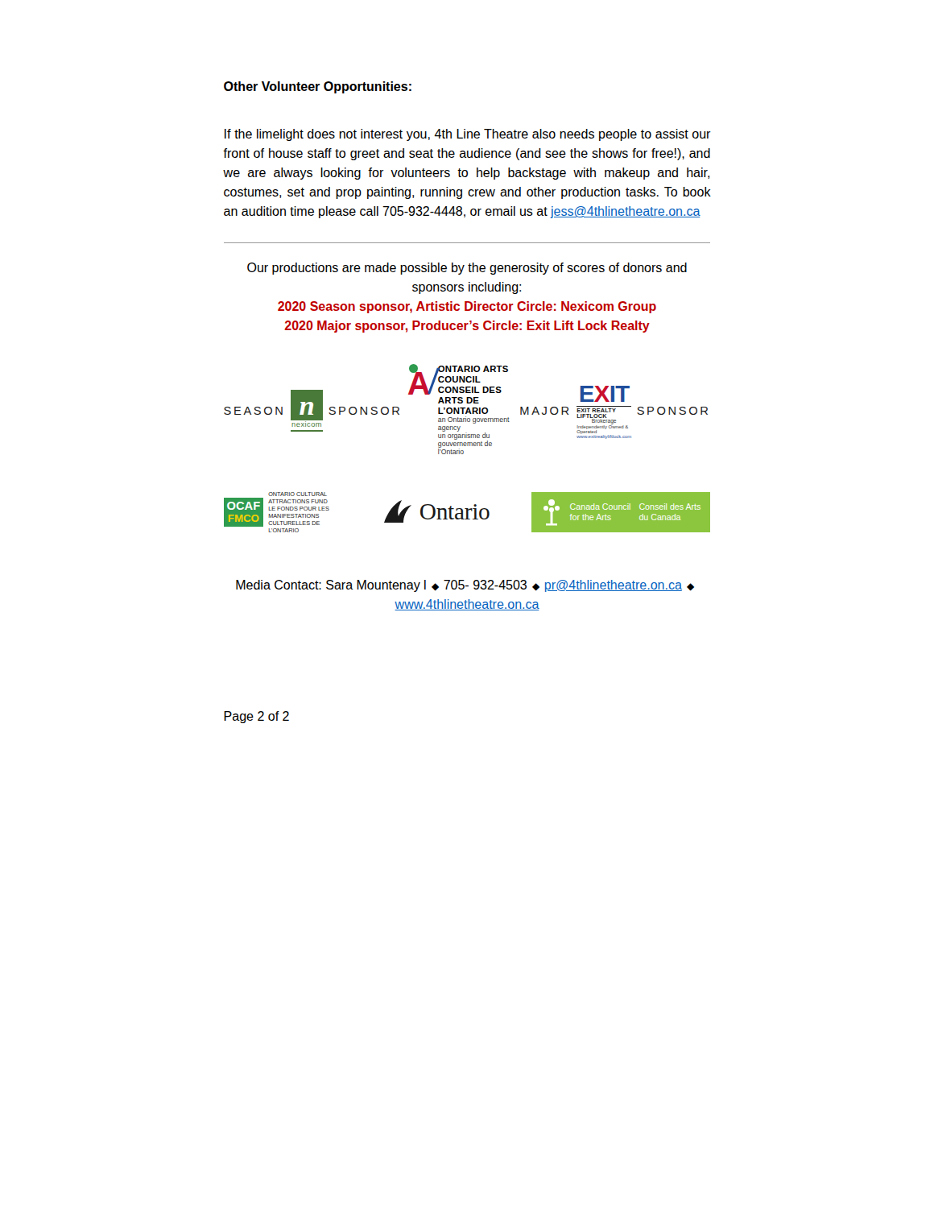Other Volunteer Opportunities:
If the limelight does not interest you, 4th Line Theatre also needs people to assist our front of house staff to greet and seat the audience (and see the shows for free!), and we are always looking for volunteers to help backstage with makeup and hair, costumes, set and prop painting, running crew and other production tasks. To book an audition time please call 705-932-4448, or email us at jess@4thlinetheatre.on.ca
Our productions are made possible by the generosity of scores of donors and sponsors including:
2020 Season sponsor, Artistic Director Circle: Nexicom Group
2020 Major sponsor, Producer’s Circle: Exit Lift Lock Realty
SEASON n nexicom SPONSOR A
ONTARIO ARTS COUNCIL
CONSEIL DES ARTS DE L’ONTARIO
an Ontario government agency
un organisme du gouvernement de l’Ontario
MAJOR EXIT EXIT REALTY LIFTLOCK Brokerage Independently Owned & Operated www.exitrealtyliftlock.com SPONSOR
OCAF
FMCO
ONTARIO CULTURAL ATTRACTIONS FUND
LE FONDS POUR LES MANIFESTATIONS
CULTURELLES DE L’ONTARIO
Ontario
Canada Council
for the Arts
Conseil des Arts
du Canada
Media Contact: Sara Mountenay l◆705- 932-4503◆pr@4thlinetheatre.on.ca◆www.4thlinetheatre.on.ca
Page 2 of 2